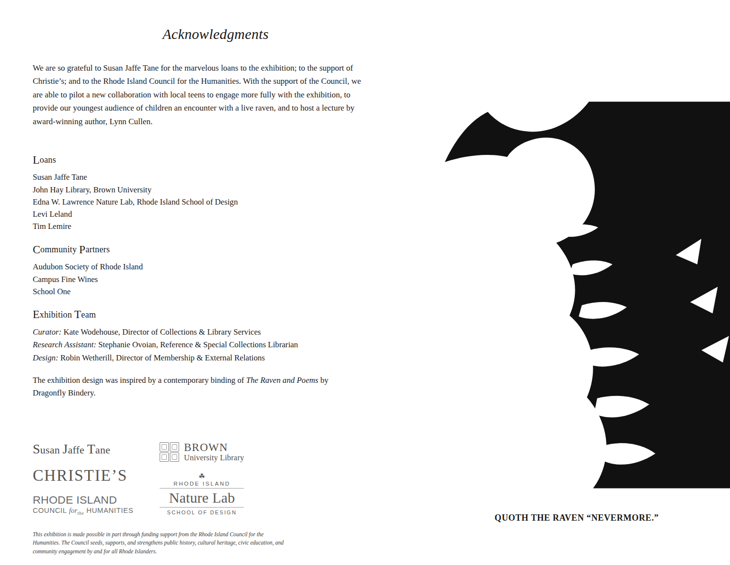Acknowledgments
We are so grateful to Susan Jaffe Tane for the marvelous loans to the exhibition; to the support of Christie’s; and to the Rhode Island Council for the Humanities. With the support of the Council, we are able to pilot a new collaboration with local teens to engage more fully with the exhibition, to provide our youngest audience of children an encounter with a live raven, and to host a lecture by award-winning author, Lynn Cullen.
Loans
Susan Jaffe Tane
John Hay Library, Brown University
Edna W. Lawrence Nature Lab, Rhode Island School of Design
Levi Leland
Tim Lemire
Community Partners
Audubon Society of Rhode Island
Campus Fine Wines
School One
Exhibition Team
Curator: Kate Wodehouse, Director of Collections & Library Services
Research Assistant: Stephanie Ovoian, Reference & Special Collections Librarian
Design: Robin Wetherill, Director of Membership & External Relations
The exhibition design was inspired by a contemporary binding of The Raven and Poems by Dragonfly Bindery.
Susan Jaffe Tane
CHRISTIE’S
RHODE ISLAND COUNCIL for the HUMANITIES
BROWN University Library
☘
RHODE ISLAND
Nature Lab
SCHOOL OF DESIGN
This exhibition is made possible in part through funding support from the Rhode Island Council for the Humanities. The Council seeds, supports, and strengthens public history, cultural heritage, civic education, and community engagement by and for all Rhode Islanders.
Raven silhouette
QUOTH THE RAVEN “NEVERMORE.”